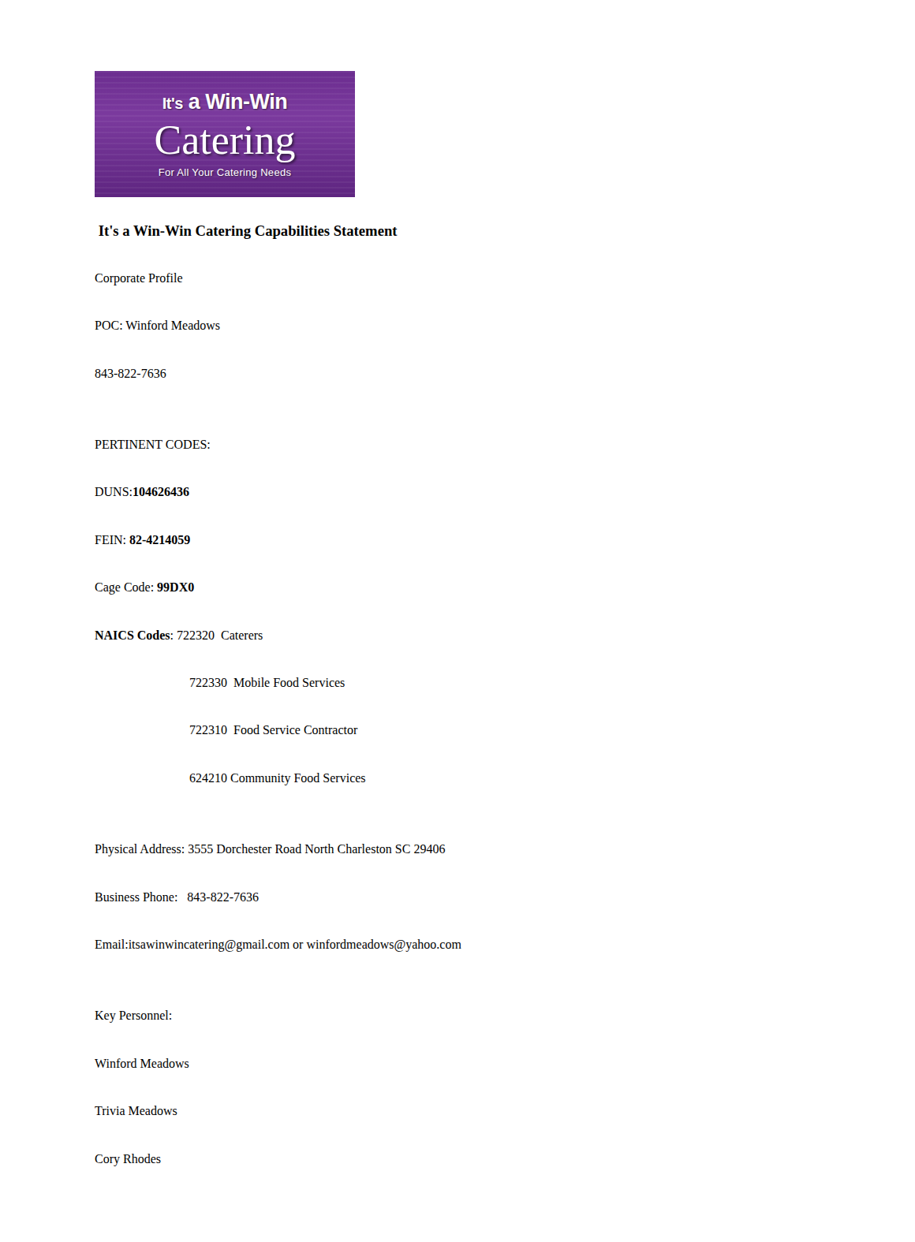It's a Win-Win
Catering
For All Your Catering Needs
It's a Win-Win Catering Capabilities Statement
Corporate Profile
POC: Winford Meadows
843-822-7636
PERTINENT CODES:
DUNS:104626436
FEIN: 82-4214059
Cage Code: 99DX0
NAICS Codes: 722320 Caterers
722330 Mobile Food Services
722310 Food Service Contractor
624210 Community Food Services
Physical Address: 3555 Dorchester Road North Charleston SC 29406
Business Phone: 843-822-7636
Email:itsawinwincatering@gmail.com or winfordmeadows@yahoo.com
Key Personnel:
Winford Meadows
Trivia Meadows
Cory Rhodes